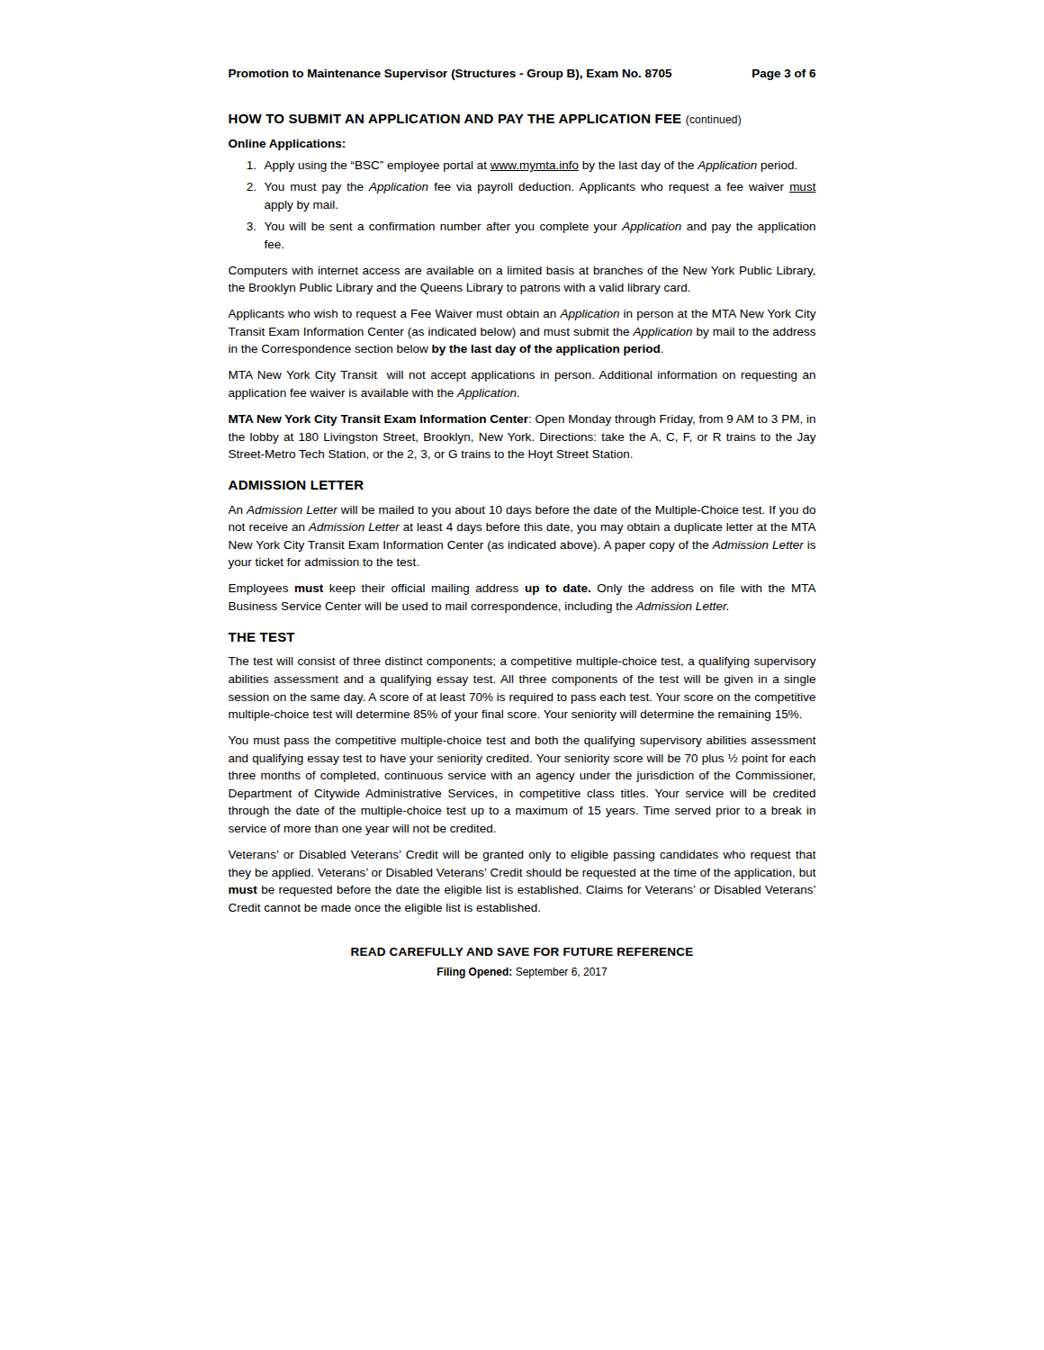Promotion to Maintenance Supervisor (Structures - Group B), Exam No. 8705
Page 3 of 6
HOW TO SUBMIT AN APPLICATION AND PAY THE APPLICATION FEE (continued)
Online Applications:
Apply using the “BSC” employee portal at www.mymta.info by the last day of the Application period.
You must pay the Application fee via payroll deduction. Applicants who request a fee waiver must apply by mail.
You will be sent a confirmation number after you complete your Application and pay the application fee.
Computers with internet access are available on a limited basis at branches of the New York Public Library, the Brooklyn Public Library and the Queens Library to patrons with a valid library card.
Applicants who wish to request a Fee Waiver must obtain an Application in person at the MTA New York City Transit Exam Information Center (as indicated below) and must submit the Application by mail to the address in the Correspondence section below by the last day of the application period.
MTA New York City Transit will not accept applications in person. Additional information on requesting an application fee waiver is available with the Application.
MTA New York City Transit Exam Information Center: Open Monday through Friday, from 9 AM to 3 PM, in the lobby at 180 Livingston Street, Brooklyn, New York. Directions: take the A, C, F, or R trains to the Jay Street-Metro Tech Station, or the 2, 3, or G trains to the Hoyt Street Station.
ADMISSION LETTER
An Admission Letter will be mailed to you about 10 days before the date of the Multiple-Choice test. If you do not receive an Admission Letter at least 4 days before this date, you may obtain a duplicate letter at the MTA New York City Transit Exam Information Center (as indicated above). A paper copy of the Admission Letter is your ticket for admission to the test.
Employees must keep their official mailing address up to date. Only the address on file with the MTA Business Service Center will be used to mail correspondence, including the Admission Letter.
THE TEST
The test will consist of three distinct components; a competitive multiple-choice test, a qualifying supervisory abilities assessment and a qualifying essay test. All three components of the test will be given in a single session on the same day. A score of at least 70% is required to pass each test. Your score on the competitive multiple-choice test will determine 85% of your final score. Your seniority will determine the remaining 15%.
You must pass the competitive multiple-choice test and both the qualifying supervisory abilities assessment and qualifying essay test to have your seniority credited. Your seniority score will be 70 plus ½ point for each three months of completed, continuous service with an agency under the jurisdiction of the Commissioner, Department of Citywide Administrative Services, in competitive class titles. Your service will be credited through the date of the multiple-choice test up to a maximum of 15 years. Time served prior to a break in service of more than one year will not be credited.
Veterans’ or Disabled Veterans’ Credit will be granted only to eligible passing candidates who request that they be applied. Veterans’ or Disabled Veterans’ Credit should be requested at the time of the application, but must be requested before the date the eligible list is established. Claims for Veterans’ or Disabled Veterans’ Credit cannot be made once the eligible list is established.
READ CAREFULLY AND SAVE FOR FUTURE REFERENCE
Filing Opened: September 6, 2017